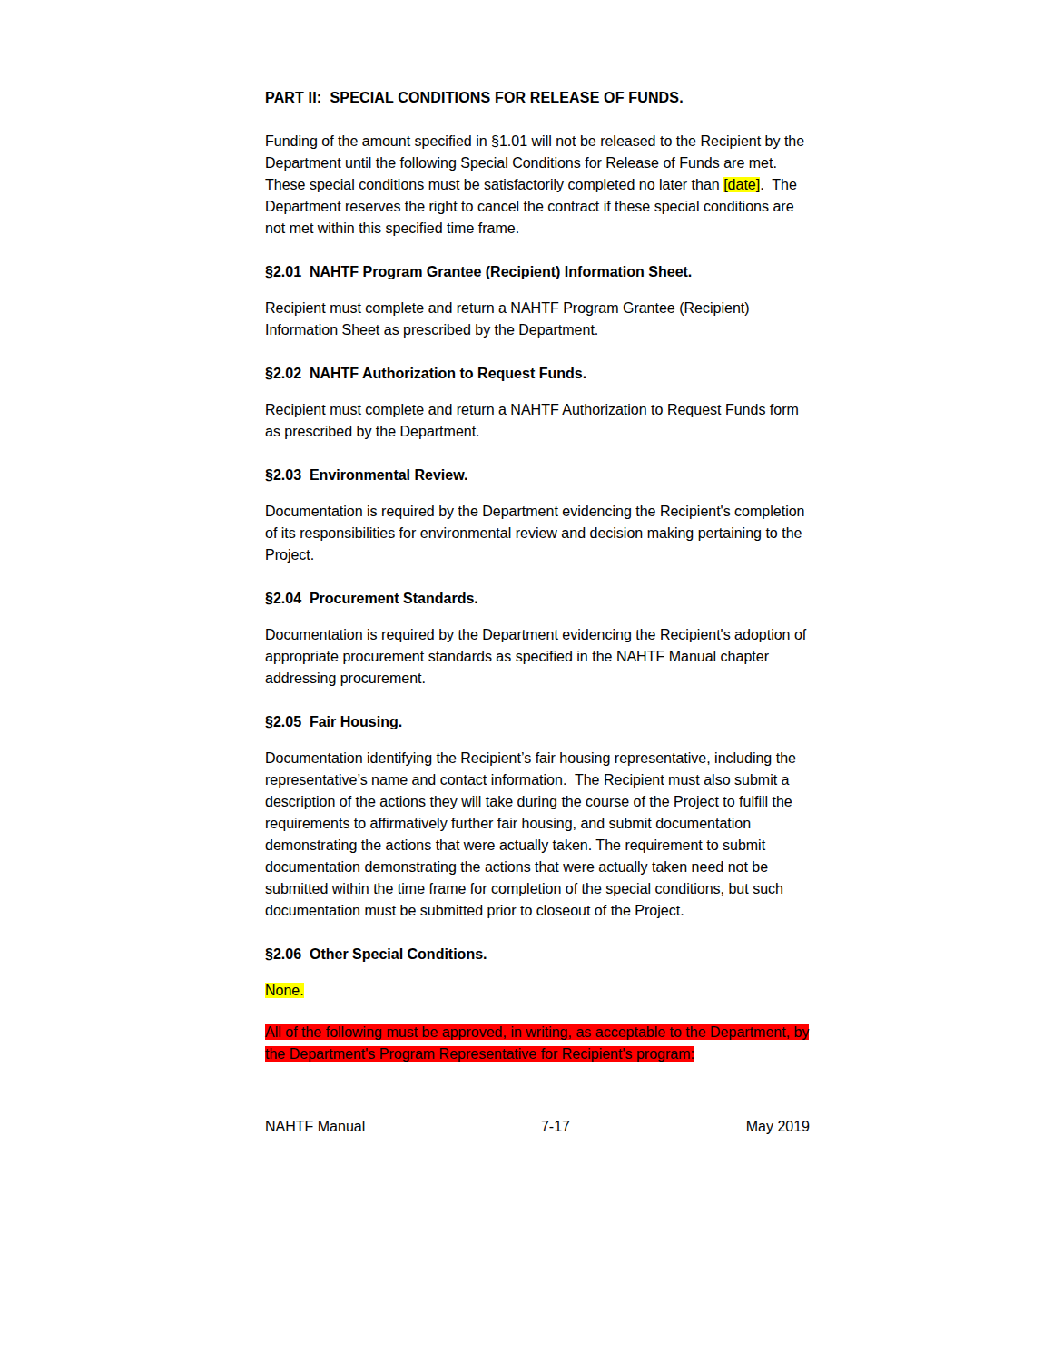PART II: SPECIAL CONDITIONS FOR RELEASE OF FUNDS.
Funding of the amount specified in §1.01 will not be released to the Recipient by the Department until the following Special Conditions for Release of Funds are met. These special conditions must be satisfactorily completed no later than [date]. The Department reserves the right to cancel the contract if these special conditions are not met within this specified time frame.
§2.01 NAHTF Program Grantee (Recipient) Information Sheet.
Recipient must complete and return a NAHTF Program Grantee (Recipient) Information Sheet as prescribed by the Department.
§2.02 NAHTF Authorization to Request Funds.
Recipient must complete and return a NAHTF Authorization to Request Funds form as prescribed by the Department.
§2.03 Environmental Review.
Documentation is required by the Department evidencing the Recipient's completion of its responsibilities for environmental review and decision making pertaining to the Project.
§2.04 Procurement Standards.
Documentation is required by the Department evidencing the Recipient's adoption of appropriate procurement standards as specified in the NAHTF Manual chapter addressing procurement.
§2.05 Fair Housing.
Documentation identifying the Recipient’s fair housing representative, including the representative’s name and contact information. The Recipient must also submit a description of the actions they will take during the course of the Project to fulfill the requirements to affirmatively further fair housing, and submit documentation demonstrating the actions that were actually taken. The requirement to submit documentation demonstrating the actions that were actually taken need not be submitted within the time frame for completion of the special conditions, but such documentation must be submitted prior to closeout of the Project.
§2.06 Other Special Conditions.
None.
All of the following must be approved, in writing, as acceptable to the Department, by the Department's Program Representative for Recipient's program:
NAHTF Manual 7-17 May 2019